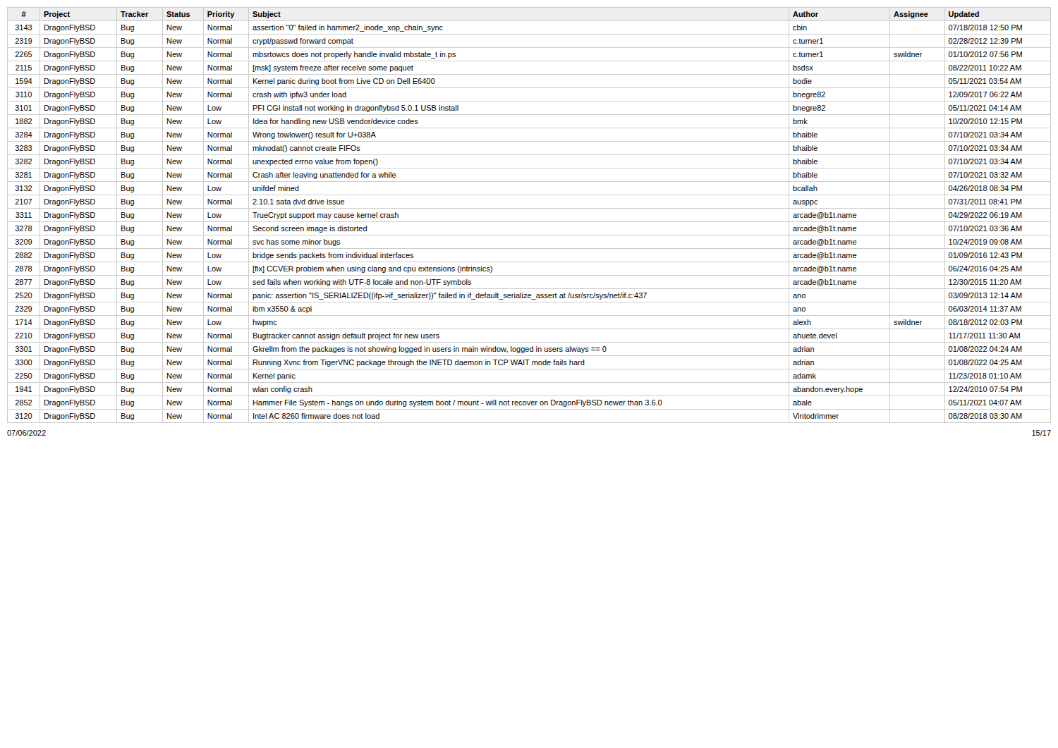| # | Project | Tracker | Status | Priority | Subject | Author | Assignee | Updated |
| --- | --- | --- | --- | --- | --- | --- | --- | --- |
| 3143 | DragonFlyBSD | Bug | New | Normal | assertion "0" failed in hammer2_inode_xop_chain_sync | cbin | | 07/18/2018 12:50 PM |
| 2319 | DragonFlyBSD | Bug | New | Normal | crypt/passwd forward compat | c.turner1 | | 02/28/2012 12:39 PM |
| 2265 | DragonFlyBSD | Bug | New | Normal | mbsrtowcs does not properly handle invalid mbstate_t in ps | c.turner1 | swildner | 01/10/2012 07:56 PM |
| 2115 | DragonFlyBSD | Bug | New | Normal | [msk] system freeze after receive some paquet | bsdsx | | 08/22/2011 10:22 AM |
| 1594 | DragonFlyBSD | Bug | New | Normal | Kernel panic during boot from Live CD on Dell E6400 | bodie | | 05/11/2021 03:54 AM |
| 3110 | DragonFlyBSD | Bug | New | Normal | crash with ipfw3 under load | bnegre82 | | 12/09/2017 06:22 AM |
| 3101 | DragonFlyBSD | Bug | New | Low | PFI CGI install not working in dragonflybsd 5.0.1 USB install | bnegre82 | | 05/11/2021 04:14 AM |
| 1882 | DragonFlyBSD | Bug | New | Low | Idea for handling new USB vendor/device codes | bmk | | 10/20/2010 12:15 PM |
| 3284 | DragonFlyBSD | Bug | New | Normal | Wrong towlower() result for U+038A | bhaible | | 07/10/2021 03:34 AM |
| 3283 | DragonFlyBSD | Bug | New | Normal | mknodat() cannot create FIFOs | bhaible | | 07/10/2021 03:34 AM |
| 3282 | DragonFlyBSD | Bug | New | Normal | unexpected errno value from fopen() | bhaible | | 07/10/2021 03:34 AM |
| 3281 | DragonFlyBSD | Bug | New | Normal | Crash after leaving unattended for a while | bhaible | | 07/10/2021 03:32 AM |
| 3132 | DragonFlyBSD | Bug | New | Low | unifdef mined | bcallah | | 04/26/2018 08:34 PM |
| 2107 | DragonFlyBSD | Bug | New | Normal | 2.10.1 sata dvd drive issue | ausppc | | 07/31/2011 08:41 PM |
| 3311 | DragonFlyBSD | Bug | New | Low | TrueCrypt support may cause kernel crash | arcade@b1t.name | | 04/29/2022 06:19 AM |
| 3278 | DragonFlyBSD | Bug | New | Normal | Second screen image is distorted | arcade@b1t.name | | 07/10/2021 03:36 AM |
| 3209 | DragonFlyBSD | Bug | New | Normal | svc has some minor bugs | arcade@b1t.name | | 10/24/2019 09:08 AM |
| 2882 | DragonFlyBSD | Bug | New | Low | bridge sends packets from individual interfaces | arcade@b1t.name | | 01/09/2016 12:43 PM |
| 2878 | DragonFlyBSD | Bug | New | Low | [fix] CCVER problem when using clang and cpu extensions (intrinsics) | arcade@b1t.name | | 06/24/2016 04:25 AM |
| 2877 | DragonFlyBSD | Bug | New | Low | sed fails when working with UTF-8 locale and non-UTF symbols | arcade@b1t.name | | 12/30/2015 11:20 AM |
| 2520 | DragonFlyBSD | Bug | New | Normal | panic: assertion "IS_SERIALIZED((ifp->if_serializer))" failed in if_default_serialize_assert at /usr/src/sys/net/if.c:437 | ano | | 03/09/2013 12:14 AM |
| 2329 | DragonFlyBSD | Bug | New | Normal | ibm x3550 & acpi | ano | | 06/03/2014 11:37 AM |
| 1714 | DragonFlyBSD | Bug | New | Low | hwpmc | alexh | swildner | 08/18/2012 02:03 PM |
| 2210 | DragonFlyBSD | Bug | New | Normal | Bugtracker cannot assign default project for new users | ahuete.devel | | 11/17/2011 11:30 AM |
| 3301 | DragonFlyBSD | Bug | New | Normal | Gkrellm from the packages is not showing logged in users in main window, logged in users always == 0 | adrian | | 01/08/2022 04:24 AM |
| 3300 | DragonFlyBSD | Bug | New | Normal | Running Xvnc from TigerVNC package through the INETD daemon in TCP WAIT mode fails hard | adrian | | 01/08/2022 04:25 AM |
| 2250 | DragonFlyBSD | Bug | New | Normal | Kernel panic | adamk | | 11/23/2018 01:10 AM |
| 1941 | DragonFlyBSD | Bug | New | Normal | wlan config crash | abandon.every.hope | | 12/24/2010 07:54 PM |
| 2852 | DragonFlyBSD | Bug | New | Normal | Hammer File System - hangs on undo during system boot / mount - will not recover on DragonFlyBSD newer than 3.6.0 | abale | | 05/11/2021 04:07 AM |
| 3120 | DragonFlyBSD | Bug | New | Normal | Intel AC 8260 firmware does not load | Vintodrimmer | | 08/28/2018 03:30 AM |
07/06/2022 15/17